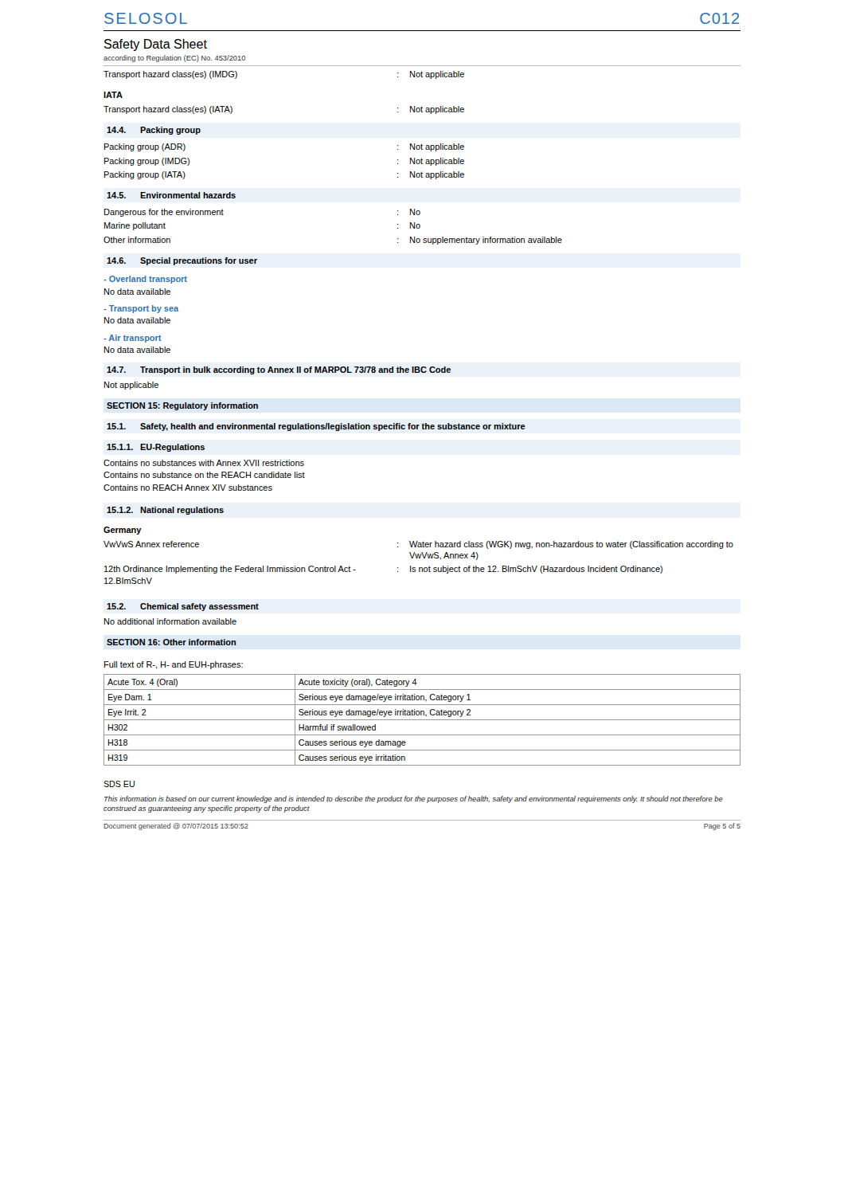SELOSOL C012
Safety Data Sheet
according to Regulation (EC) No. 453/2010
| Transport hazard class(es) (IMDG) | : | Not applicable |
IATA
| Transport hazard class(es) (IATA) | : | Not applicable |
14.4. Packing group
| Packing group (ADR) | : | Not applicable |
| Packing group (IMDG) | : | Not applicable |
| Packing group (IATA) | : | Not applicable |
14.5. Environmental hazards
| Dangerous for the environment | : | No |
| Marine pollutant | : | No |
| Other information | : | No supplementary information available |
14.6. Special precautions for user
- Overland transport
No data available
- Transport by sea
No data available
- Air transport
No data available
14.7. Transport in bulk according to Annex II of MARPOL 73/78 and the IBC Code
Not applicable
SECTION 15: Regulatory information
15.1. Safety, health and environmental regulations/legislation specific for the substance or mixture
15.1.1. EU-Regulations
Contains no substances with Annex XVII restrictions
Contains no substance on the REACH candidate list
Contains no REACH Annex XIV substances
15.1.2. National regulations
Germany
| VwVwS Annex reference | : | Water hazard class (WGK) nwg, non-hazardous to water (Classification according to VwVwS, Annex 4) |
| 12th Ordinance Implementing the Federal Immission Control Act - 12.BImSchV | : | Is not subject of the 12. BlmSchV (Hazardous Incident Ordinance) |
15.2. Chemical safety assessment
No additional information available
SECTION 16: Other information
Full text of R-, H- and EUH-phrases:
| Acute Tox. 4 (Oral) | Acute toxicity (oral), Category 4 |
| Eye Dam. 1 | Serious eye damage/eye irritation, Category 1 |
| Eye Irrit. 2 | Serious eye damage/eye irritation, Category 2 |
| H302 | Harmful if swallowed |
| H318 | Causes serious eye damage |
| H319 | Causes serious eye irritation |
SDS EU
This information is based on our current knowledge and is intended to describe the product for the purposes of health, safety and environmental requirements only. It should not therefore be construed as guaranteeing any specific property of the product
Document generated @ 07/07/2015 13:50:52 Page 5 of 5